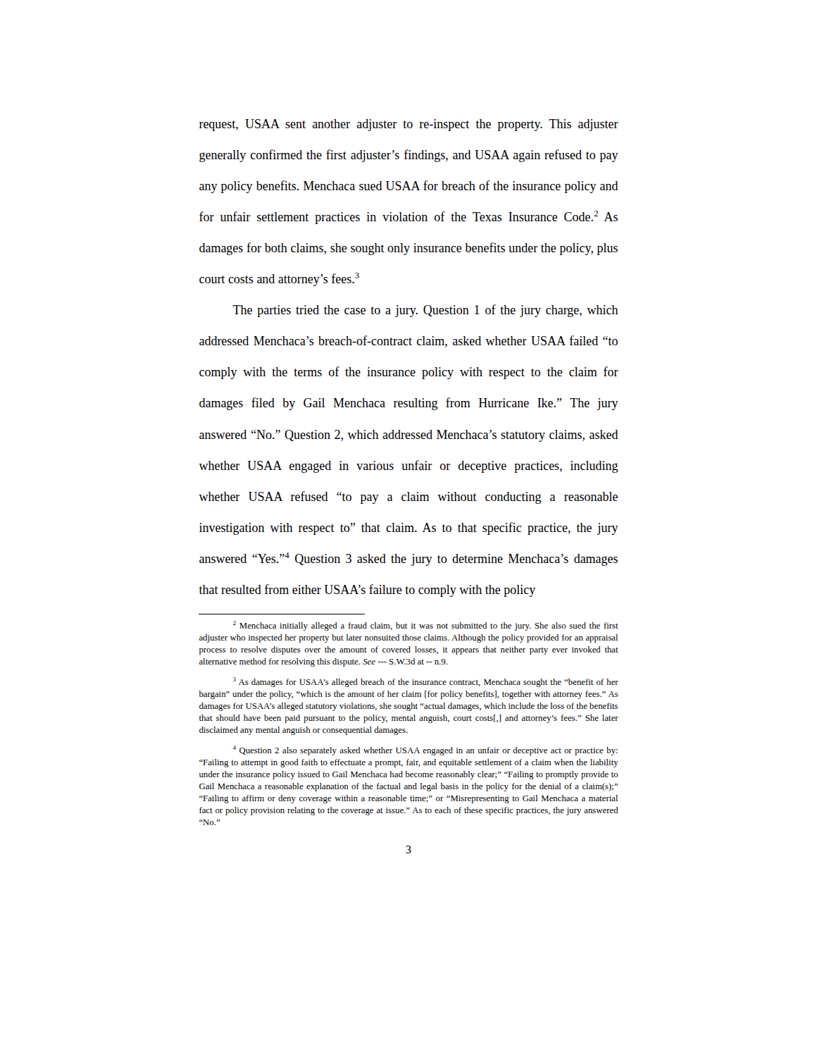request, USAA sent another adjuster to re-inspect the property. This adjuster generally confirmed the first adjuster’s findings, and USAA again refused to pay any policy benefits. Menchaca sued USAA for breach of the insurance policy and for unfair settlement practices in violation of the Texas Insurance Code.2 As damages for both claims, she sought only insurance benefits under the policy, plus court costs and attorney’s fees.3
The parties tried the case to a jury. Question 1 of the jury charge, which addressed Menchaca’s breach-of-contract claim, asked whether USAA failed “to comply with the terms of the insurance policy with respect to the claim for damages filed by Gail Menchaca resulting from Hurricane Ike.” The jury answered “No.” Question 2, which addressed Menchaca’s statutory claims, asked whether USAA engaged in various unfair or deceptive practices, including whether USAA refused “to pay a claim without conducting a reasonable investigation with respect to” that claim. As to that specific practice, the jury answered “Yes.”4 Question 3 asked the jury to determine Menchaca’s damages that resulted from either USAA’s failure to comply with the policy
2 Menchaca initially alleged a fraud claim, but it was not submitted to the jury. She also sued the first adjuster who inspected her property but later nonsuited those claims. Although the policy provided for an appraisal process to resolve disputes over the amount of covered losses, it appears that neither party ever invoked that alternative method for resolving this dispute. See --- S.W.3d at -- n.9.
3 As damages for USAA’s alleged breach of the insurance contract, Menchaca sought the “benefit of her bargain” under the policy, “which is the amount of her claim [for policy benefits], together with attorney fees.” As damages for USAA’s alleged statutory violations, she sought “actual damages, which include the loss of the benefits that should have been paid pursuant to the policy, mental anguish, court costs[,] and attorney’s fees.” She later disclaimed any mental anguish or consequential damages.
4 Question 2 also separately asked whether USAA engaged in an unfair or deceptive act or practice by: “Failing to attempt in good faith to effectuate a prompt, fair, and equitable settlement of a claim when the liability under the insurance policy issued to Gail Menchaca had become reasonably clear;” “Failing to promptly provide to Gail Menchaca a reasonable explanation of the factual and legal basis in the policy for the denial of a claim(s);” “Failing to affirm or deny coverage within a reasonable time;” or “Misrepresenting to Gail Menchaca a material fact or policy provision relating to the coverage at issue.” As to each of these specific practices, the jury answered “No.”
3